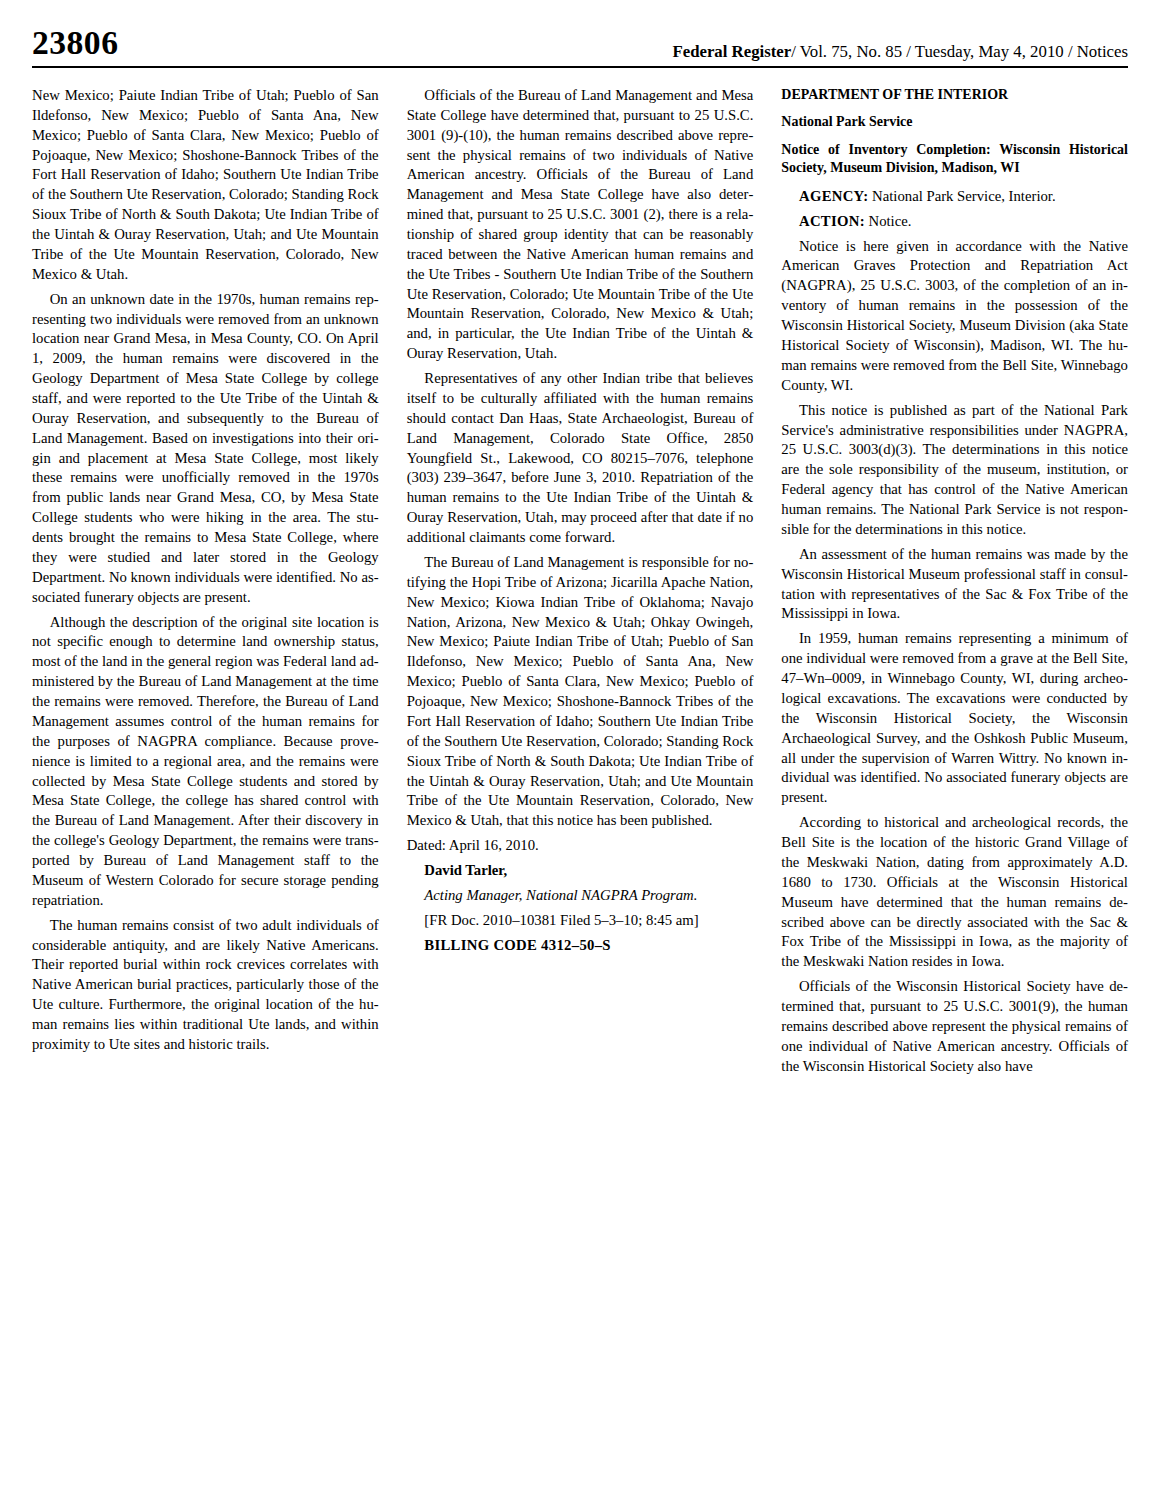23806
Federal Register/ Vol. 75, No. 85 / Tuesday, May 4, 2010 / Notices
New Mexico; Paiute Indian Tribe of Utah; Pueblo of San Ildefonso, New Mexico; Pueblo of Santa Ana, New Mexico; Pueblo of Santa Clara, New Mexico; Pueblo of Pojoaque, New Mexico; Shoshone-Bannock Tribes of the Fort Hall Reservation of Idaho; Southern Ute Indian Tribe of the Southern Ute Reservation, Colorado; Standing Rock Sioux Tribe of North & South Dakota; Ute Indian Tribe of the Uintah & Ouray Reservation, Utah; and Ute Mountain Tribe of the Ute Mountain Reservation, Colorado, New Mexico & Utah.
On an unknown date in the 1970s, human remains representing two individuals were removed from an unknown location near Grand Mesa, in Mesa County, CO. On April 1, 2009, the human remains were discovered in the Geology Department of Mesa State College by college staff, and were reported to the Ute Tribe of the Uintah & Ouray Reservation, and subsequently to the Bureau of Land Management. Based on investigations into their origin and placement at Mesa State College, most likely these remains were unofficially removed in the 1970s from public lands near Grand Mesa, CO, by Mesa State College students who were hiking in the area. The students brought the remains to Mesa State College, where they were studied and later stored in the Geology Department. No known individuals were identified. No associated funerary objects are present.
Although the description of the original site location is not specific enough to determine land ownership status, most of the land in the general region was Federal land administered by the Bureau of Land Management at the time the remains were removed. Therefore, the Bureau of Land Management assumes control of the human remains for the purposes of NAGPRA compliance. Because provenience is limited to a regional area, and the remains were collected by Mesa State College students and stored by Mesa State College, the college has shared control with the Bureau of Land Management. After their discovery in the college's Geology Department, the remains were transported by Bureau of Land Management staff to the Museum of Western Colorado for secure storage pending repatriation.
The human remains consist of two adult individuals of considerable antiquity, and are likely Native Americans. Their reported burial within rock crevices correlates with Native American burial practices, particularly those of the Ute culture. Furthermore, the original location of the human remains lies within traditional Ute lands, and within proximity to Ute sites and historic trails.
Officials of the Bureau of Land Management and Mesa State College have determined that, pursuant to 25 U.S.C. 3001 (9)-(10), the human remains described above represent the physical remains of two individuals of Native American ancestry. Officials of the Bureau of Land Management and Mesa State College have also determined that, pursuant to 25 U.S.C. 3001 (2), there is a relationship of shared group identity that can be reasonably traced between the Native American human remains and the Ute Tribes - Southern Ute Indian Tribe of the Southern Ute Reservation, Colorado; Ute Mountain Tribe of the Ute Mountain Reservation, Colorado, New Mexico & Utah; and, in particular, the Ute Indian Tribe of the Uintah & Ouray Reservation, Utah.
Representatives of any other Indian tribe that believes itself to be culturally affiliated with the human remains should contact Dan Haas, State Archaeologist, Bureau of Land Management, Colorado State Office, 2850 Youngfield St., Lakewood, CO 80215–7076, telephone (303) 239–3647, before June 3, 2010. Repatriation of the human remains to the Ute Indian Tribe of the Uintah & Ouray Reservation, Utah, may proceed after that date if no additional claimants come forward.
The Bureau of Land Management is responsible for notifying the Hopi Tribe of Arizona; Jicarilla Apache Nation, New Mexico; Kiowa Indian Tribe of Oklahoma; Navajo Nation, Arizona, New Mexico & Utah; Ohkay Owingeh, New Mexico; Paiute Indian Tribe of Utah; Pueblo of San Ildefonso, New Mexico; Pueblo of Santa Ana, New Mexico; Pueblo of Santa Clara, New Mexico; Pueblo of Pojoaque, New Mexico; Shoshone-Bannock Tribes of the Fort Hall Reservation of Idaho; Southern Ute Indian Tribe of the Southern Ute Reservation, Colorado; Standing Rock Sioux Tribe of North & South Dakota; Ute Indian Tribe of the Uintah & Ouray Reservation, Utah; and Ute Mountain Tribe of the Ute Mountain Reservation, Colorado, New Mexico & Utah, that this notice has been published.
Dated: April 16, 2010.
David Tarler,
Acting Manager, National NAGPRA Program.
[FR Doc. 2010–10381 Filed 5–3–10; 8:45 am]
BILLING CODE 4312–50–S
DEPARTMENT OF THE INTERIOR
National Park Service
Notice of Inventory Completion: Wisconsin Historical Society, Museum Division, Madison, WI
AGENCY: National Park Service, Interior.
ACTION: Notice.
Notice is here given in accordance with the Native American Graves Protection and Repatriation Act (NAGPRA), 25 U.S.C. 3003, of the completion of an inventory of human remains in the possession of the Wisconsin Historical Society, Museum Division (aka State Historical Society of Wisconsin), Madison, WI. The human remains were removed from the Bell Site, Winnebago County, WI.
This notice is published as part of the National Park Service's administrative responsibilities under NAGPRA, 25 U.S.C. 3003(d)(3). The determinations in this notice are the sole responsibility of the museum, institution, or Federal agency that has control of the Native American human remains. The National Park Service is not responsible for the determinations in this notice.
An assessment of the human remains was made by the Wisconsin Historical Museum professional staff in consultation with representatives of the Sac & Fox Tribe of the Mississippi in Iowa.
In 1959, human remains representing a minimum of one individual were removed from a grave at the Bell Site, 47–Wn–0009, in Winnebago County, WI, during archeological excavations. The excavations were conducted by the Wisconsin Historical Society, the Wisconsin Archaeological Survey, and the Oshkosh Public Museum, all under the supervision of Warren Wittry. No known individual was identified. No associated funerary objects are present.
According to historical and archeological records, the Bell Site is the location of the historic Grand Village of the Meskwaki Nation, dating from approximately A.D. 1680 to 1730. Officials at the Wisconsin Historical Museum have determined that the human remains described above can be directly associated with the Sac & Fox Tribe of the Mississippi in Iowa, as the majority of the Meskwaki Nation resides in Iowa.
Officials of the Wisconsin Historical Society have determined that, pursuant to 25 U.S.C. 3001(9), the human remains described above represent the physical remains of one individual of Native American ancestry. Officials of the Wisconsin Historical Society also have